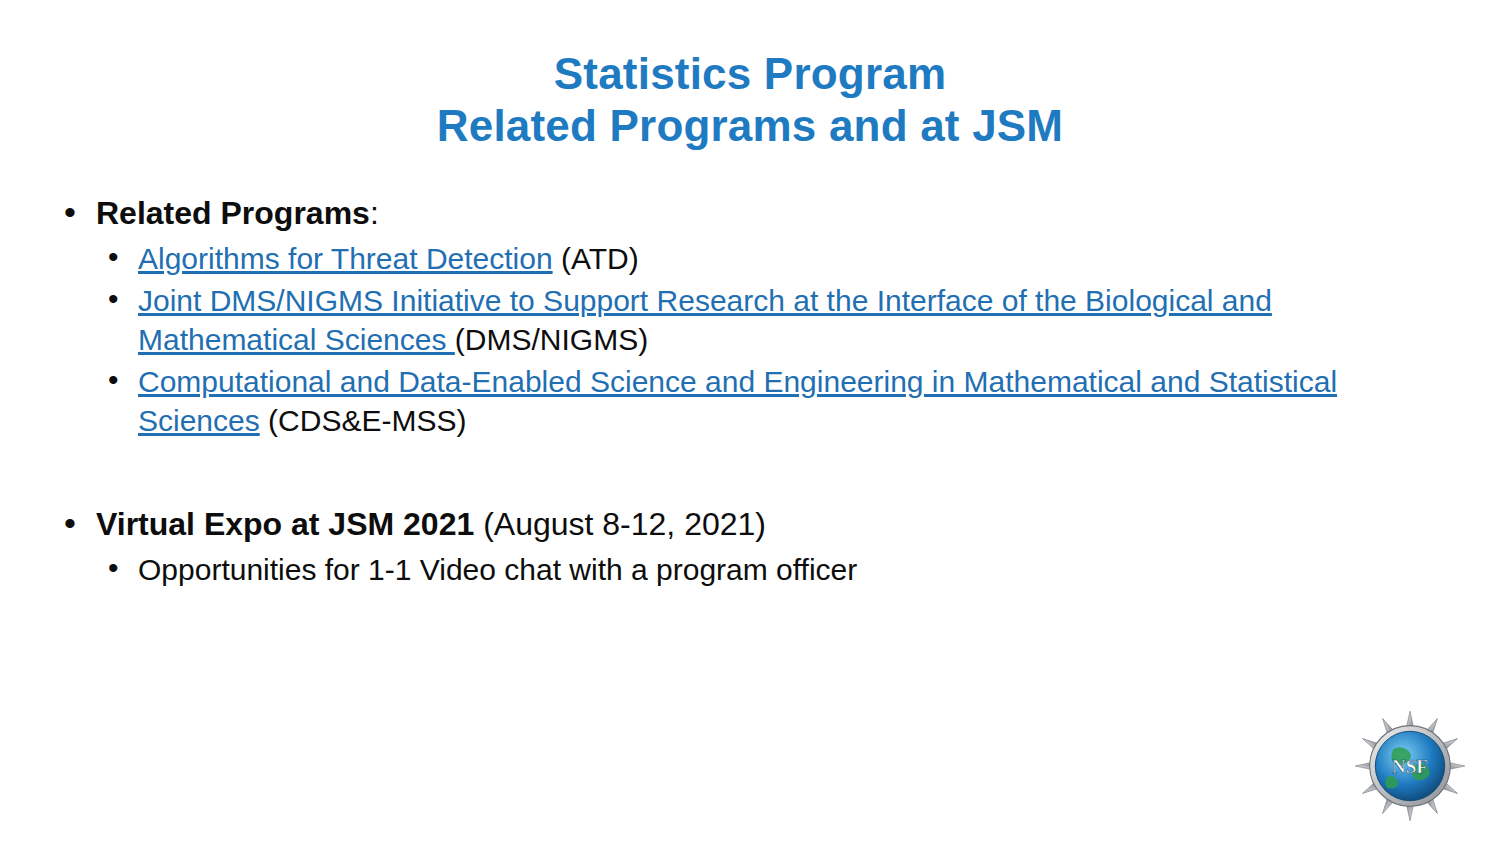Statistics Program
Related Programs and at JSM
Related Programs:
Algorithms for Threat Detection (ATD)
Joint DMS/NIGMS Initiative to Support Research at the Interface of the Biological and Mathematical Sciences (DMS/NIGMS)
Computational and Data-Enabled Science and Engineering in Mathematical and Statistical Sciences (CDS&E-MSS)
Virtual Expo at JSM 2021 (August 8-12, 2021)
Opportunities for 1-1 Video chat with a program officer
NSF